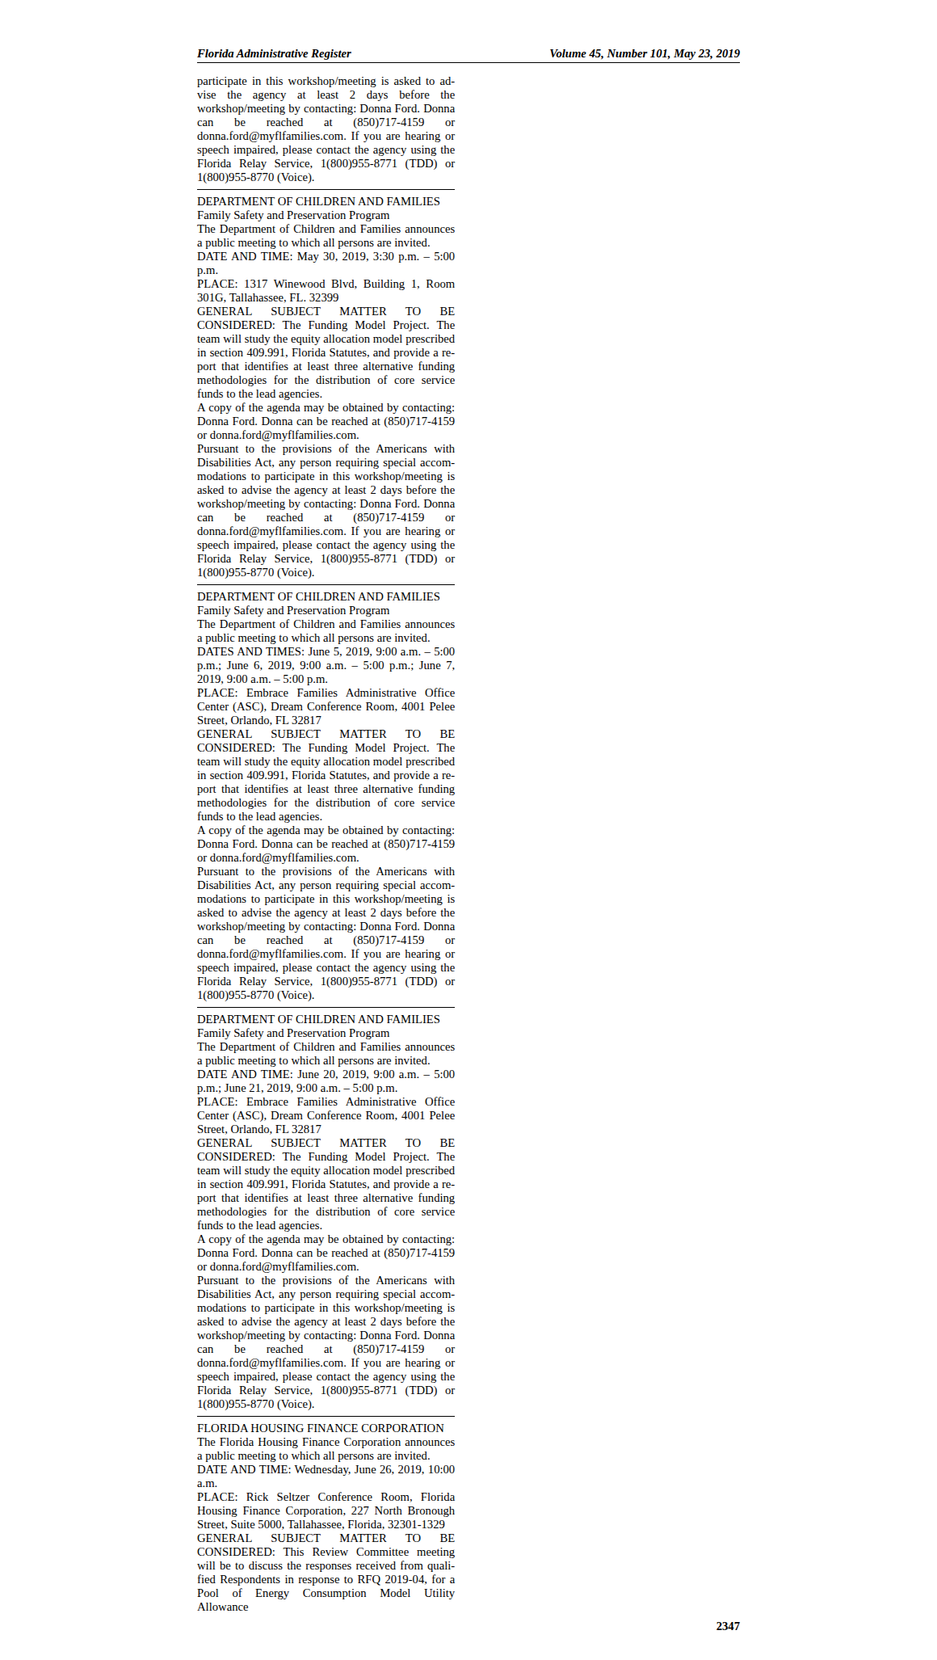Florida Administrative Register Volume 45, Number 101, May 23, 2019
participate in this workshop/meeting is asked to advise the agency at least 2 days before the workshop/meeting by contacting: Donna Ford. Donna can be reached at (850)717-4159 or donna.ford@myflfamilies.com. If you are hearing or speech impaired, please contact the agency using the Florida Relay Service, 1(800)955-8771 (TDD) or 1(800)955-8770 (Voice).
DEPARTMENT OF CHILDREN AND FAMILIES
Family Safety and Preservation Program
The Department of Children and Families announces a public meeting to which all persons are invited.
DATE AND TIME: May 30, 2019, 3:30 p.m. – 5:00 p.m.
PLACE: 1317 Winewood Blvd, Building 1, Room 301G, Tallahassee, FL. 32399
GENERAL SUBJECT MATTER TO BE CONSIDERED: The Funding Model Project. The team will study the equity allocation model prescribed in section 409.991, Florida Statutes, and provide a report that identifies at least three alternative funding methodologies for the distribution of core service funds to the lead agencies.
A copy of the agenda may be obtained by contacting: Donna Ford. Donna can be reached at (850)717-4159 or donna.ford@myflfamilies.com.
Pursuant to the provisions of the Americans with Disabilities Act, any person requiring special accommodations to participate in this workshop/meeting is asked to advise the agency at least 2 days before the workshop/meeting by contacting: Donna Ford. Donna can be reached at (850)717-4159 or donna.ford@myflfamilies.com. If you are hearing or speech impaired, please contact the agency using the Florida Relay Service, 1(800)955-8771 (TDD) or 1(800)955-8770 (Voice).
DEPARTMENT OF CHILDREN AND FAMILIES
Family Safety and Preservation Program
The Department of Children and Families announces a public meeting to which all persons are invited.
DATES AND TIMES: June 5, 2019, 9:00 a.m. – 5:00 p.m.; June 6, 2019, 9:00 a.m. – 5:00 p.m.; June 7, 2019, 9:00 a.m. – 5:00 p.m.
PLACE: Embrace Families Administrative Office Center (ASC), Dream Conference Room, 4001 Pelee Street, Orlando, FL 32817
GENERAL SUBJECT MATTER TO BE CONSIDERED: The Funding Model Project. The team will study the equity allocation model prescribed in section 409.991, Florida Statutes, and provide a report that identifies at least three alternative funding methodologies for the distribution of core service funds to the lead agencies.
A copy of the agenda may be obtained by contacting: Donna Ford. Donna can be reached at (850)717-4159 or donna.ford@myflfamilies.com.
Pursuant to the provisions of the Americans with Disabilities Act, any person requiring special accommodations to participate in this workshop/meeting is asked to advise the agency at least 2 days before the workshop/meeting by contacting: Donna Ford. Donna can be reached at (850)717-4159 or donna.ford@myflfamilies.com. If you are hearing or speech impaired, please contact the agency using the Florida Relay Service, 1(800)955-8771 (TDD) or 1(800)955-8770 (Voice).
DEPARTMENT OF CHILDREN AND FAMILIES
Family Safety and Preservation Program
The Department of Children and Families announces a public meeting to which all persons are invited.
DATE AND TIME: June 20, 2019, 9:00 a.m. – 5:00 p.m.; June 21, 2019, 9:00 a.m. – 5:00 p.m.
PLACE: Embrace Families Administrative Office Center (ASC), Dream Conference Room, 4001 Pelee Street, Orlando, FL 32817
GENERAL SUBJECT MATTER TO BE CONSIDERED: The Funding Model Project. The team will study the equity allocation model prescribed in section 409.991, Florida Statutes, and provide a report that identifies at least three alternative funding methodologies for the distribution of core service funds to the lead agencies.
A copy of the agenda may be obtained by contacting: Donna Ford. Donna can be reached at (850)717-4159 or donna.ford@myflfamilies.com.
Pursuant to the provisions of the Americans with Disabilities Act, any person requiring special accommodations to participate in this workshop/meeting is asked to advise the agency at least 2 days before the workshop/meeting by contacting: Donna Ford. Donna can be reached at (850)717-4159 or donna.ford@myflfamilies.com. If you are hearing or speech impaired, please contact the agency using the Florida Relay Service, 1(800)955-8771 (TDD) or 1(800)955-8770 (Voice).
FLORIDA HOUSING FINANCE CORPORATION
The Florida Housing Finance Corporation announces a public meeting to which all persons are invited.
DATE AND TIME: Wednesday, June 26, 2019, 10:00 a.m.
PLACE: Rick Seltzer Conference Room, Florida Housing Finance Corporation, 227 North Bronough Street, Suite 5000, Tallahassee, Florida, 32301-1329
GENERAL SUBJECT MATTER TO BE CONSIDERED: This Review Committee meeting will be to discuss the responses received from qualified Respondents in response to RFQ 2019-04, for a Pool of Energy Consumption Model Utility Allowance
2347